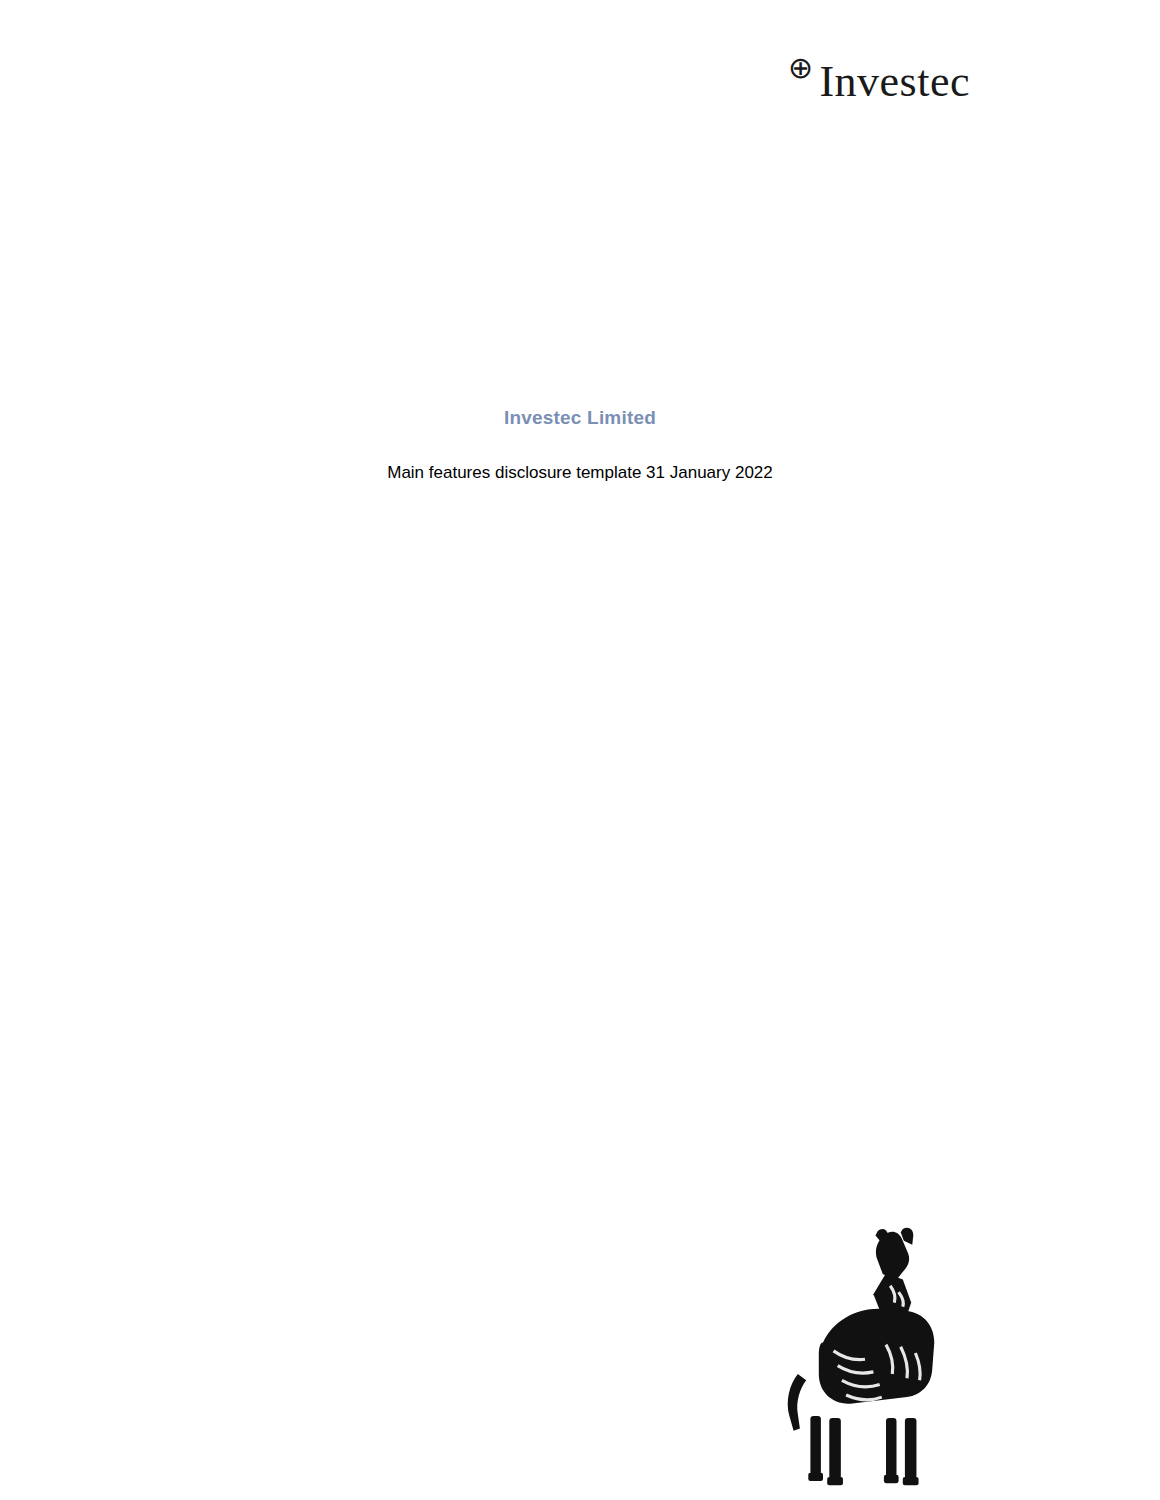⊕Investec
Investec Limited
Main features disclosure template 31 January 2022